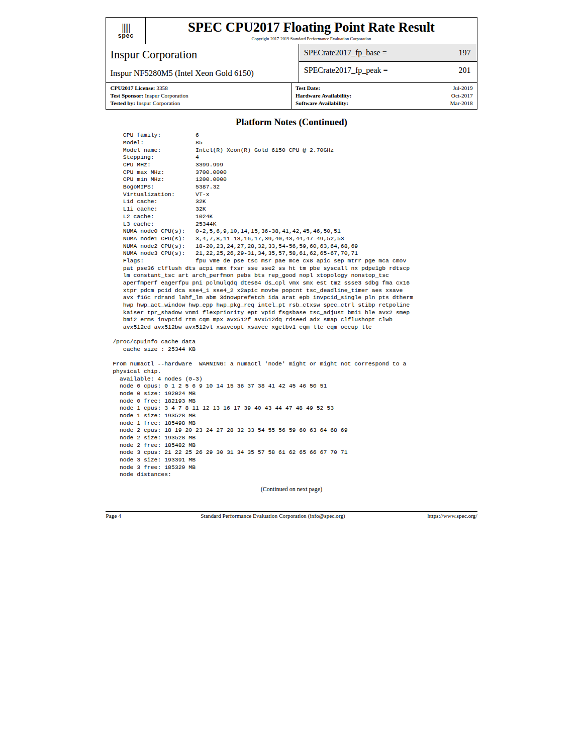|||||
spec
SPEC CPU2017 Floating Point Rate Result
Copyright 2017-2019 Standard Performance Evaluation Corporation
Inspur Corporation
Inspur NF5280M5 (Intel Xeon Gold 6150)
SPECrate2017_fp_base = 197
SPECrate2017_fp_peak = 201
CPU2017 License: 3358
Test Sponsor: Inspur Corporation
Tested by: Inspur Corporation
Test Date: Jul-2019
Hardware Availability: Oct-2017
Software Availability: Mar-2018
Platform Notes (Continued)
     CPU family:          6
     Model:               85
     Model name:          Intel(R) Xeon(R) Gold 6150 CPU @ 2.70GHz
     Stepping:            4
     CPU MHz:             3399.999
     CPU max MHz:         3700.0000
     CPU min MHz:         1200.0000
     BogoMIPS:            5387.32
     Virtualization:      VT-x
     L1d cache:           32K
     L1i cache:           32K
     L2 cache:            1024K
     L3 cache:            25344K
     NUMA node0 CPU(s):   0-2,5,6,9,10,14,15,36-38,41,42,45,46,50,51
     NUMA node1 CPU(s):   3,4,7,8,11-13,16,17,39,40,43,44,47-49,52,53
     NUMA node2 CPU(s):   18-20,23,24,27,28,32,33,54-56,59,60,63,64,68,69
     NUMA node3 CPU(s):   21,22,25,26,29-31,34,35,57,58,61,62,65-67,70,71
     Flags:               fpu vme de pse tsc msr pae mce cx8 apic sep mtrr pge mca cmov
     pat pse36 clflush dts acpi mmx fxsr sse sse2 ss ht tm pbe syscall nx pdpe1gb rdtscp
     lm constant_tsc art arch_perfmon pebs bts rep_good nopl xtopology nonstop_tsc
     aperfmperf eagerfpu pni pclmulqdq dtes64 ds_cpl vmx smx est tm2 ssse3 sdbg fma cx16
     xtpr pdcm pcid dca sse4_1 sse4_2 x2apic movbe popcnt tsc_deadline_timer aes xsave
     avx f16c rdrand lahf_lm abm 3dnowprefetch ida arat epb invpcid_single pln pts dtherm
     hwp hwp_act_window hwp_epp hwp_pkg_req intel_pt rsb_ctxsw spec_ctrl stibp retpoline
     kaiser tpr_shadow vnmi flexpriority ept vpid fsgsbase tsc_adjust bmi1 hle avx2 smep
     bmi2 erms invpcid rtm cqm mpx avx512f avx512dq rdseed adx smap clflushopt clwb
     avx512cd avx512bw avx512vl xsaveopt xsavec xgetbv1 cqm_llc cqm_occup_llc

  /proc/cpuinfo cache data
     cache size : 25344 KB

  From numactl --hardware  WARNING: a numactl 'node' might or might not correspond to a
  physical chip.
    available: 4 nodes (0-3)
    node 0 cpus: 0 1 2 5 6 9 10 14 15 36 37 38 41 42 45 46 50 51
    node 0 size: 192024 MB
    node 0 free: 182193 MB
    node 1 cpus: 3 4 7 8 11 12 13 16 17 39 40 43 44 47 48 49 52 53
    node 1 size: 193528 MB
    node 1 free: 185498 MB
    node 2 cpus: 18 19 20 23 24 27 28 32 33 54 55 56 59 60 63 64 68 69
    node 2 size: 193528 MB
    node 2 free: 185482 MB
    node 3 cpus: 21 22 25 26 29 30 31 34 35 57 58 61 62 65 66 67 70 71
    node 3 size: 193391 MB
    node 3 free: 185329 MB
    node distances:
(Continued on next page)
Page 4
Standard Performance Evaluation Corporation (info@spec.org)
https://www.spec.org/